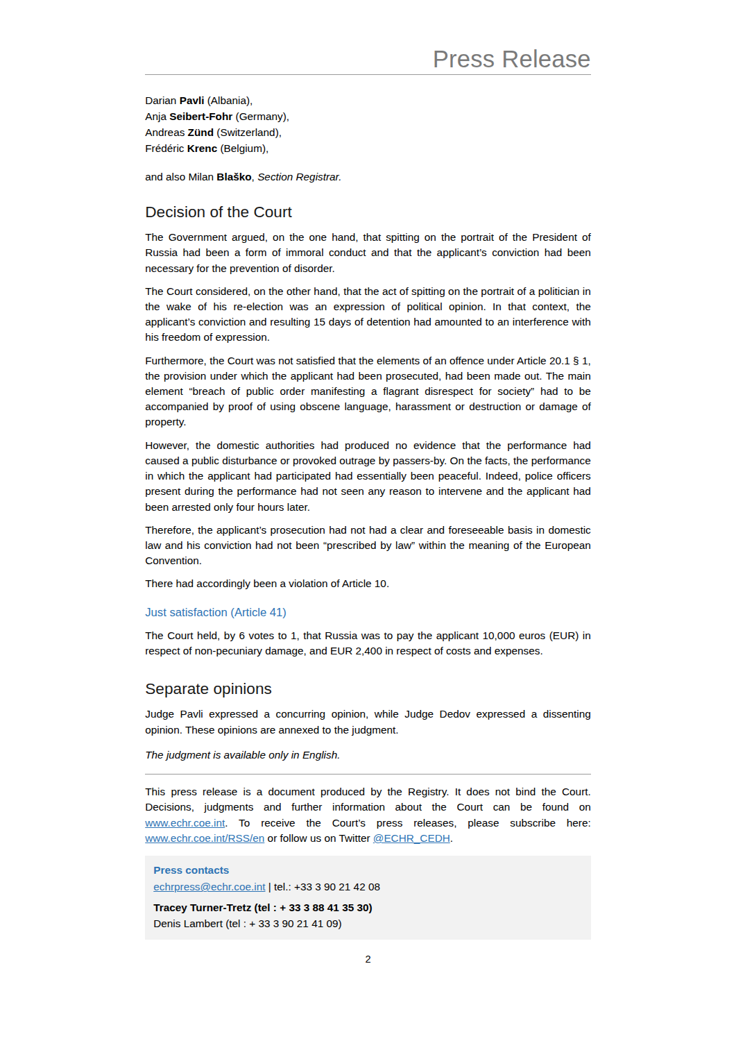Press Release
Darian Pavli (Albania),
Anja Seibert-Fohr (Germany),
Andreas Zünd (Switzerland),
Frédéric Krenc (Belgium),
and also Milan Blaško, Section Registrar.
Decision of the Court
The Government argued, on the one hand, that spitting on the portrait of the President of Russia had been a form of immoral conduct and that the applicant’s conviction had been necessary for the prevention of disorder.
The Court considered, on the other hand, that the act of spitting on the portrait of a politician in the wake of his re-election was an expression of political opinion. In that context, the applicant’s conviction and resulting 15 days of detention had amounted to an interference with his freedom of expression.
Furthermore, the Court was not satisfied that the elements of an offence under Article 20.1 § 1, the provision under which the applicant had been prosecuted, had been made out. The main element “breach of public order manifesting a flagrant disrespect for society” had to be accompanied by proof of using obscene language, harassment or destruction or damage of property.
However, the domestic authorities had produced no evidence that the performance had caused a public disturbance or provoked outrage by passers-by. On the facts, the performance in which the applicant had participated had essentially been peaceful. Indeed, police officers present during the performance had not seen any reason to intervene and the applicant had been arrested only four hours later.
Therefore, the applicant’s prosecution had not had a clear and foreseeable basis in domestic law and his conviction had not been “prescribed by law” within the meaning of the European Convention.
There had accordingly been a violation of Article 10.
Just satisfaction (Article 41)
The Court held, by 6 votes to 1, that Russia was to pay the applicant 10,000 euros (EUR) in respect of non-pecuniary damage, and EUR 2,400 in respect of costs and expenses.
Separate opinions
Judge Pavli expressed a concurring opinion, while Judge Dedov expressed a dissenting opinion. These opinions are annexed to the judgment.
The judgment is available only in English.
This press release is a document produced by the Registry. It does not bind the Court. Decisions, judgments and further information about the Court can be found on www.echr.coe.int. To receive the Court’s press releases, please subscribe here: www.echr.coe.int/RSS/en or follow us on Twitter @ECHR_CEDH.
Press contacts
echrpress@echr.coe.int | tel.: +33 3 90 21 42 08
Tracey Turner-Tretz (tel : + 33 3 88 41 35 30)
Denis Lambert (tel : + 33 3 90 21 41 09)
2